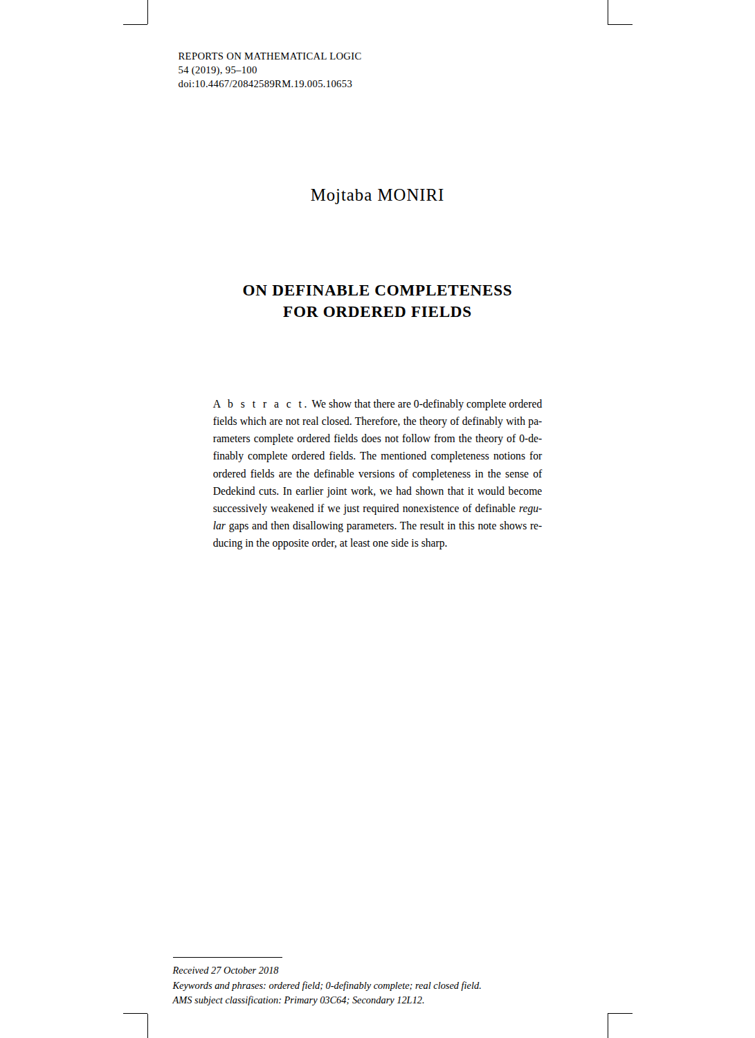Reports on Mathematical Logic
54 (2019), 95–100
doi:10.4467/20842589RM.19.005.10653
Mojtaba MONIRI
On definable completeness
for ordered fields
A b s t r a c t. We show that there are 0-definably complete ordered fields which are not real closed. Therefore, the theory of definably with parameters complete ordered fields does not follow from the theory of 0-definably complete ordered fields. The mentioned completeness notions for ordered fields are the definable versions of completeness in the sense of Dedekind cuts. In earlier joint work, we had shown that it would become successively weakened if we just required nonexistence of definable regular gaps and then disallowing parameters. The result in this note shows reducing in the opposite order, at least one side is sharp.
Received 27 October 2018
Keywords and phrases: ordered field; 0-definably complete; real closed field.
AMS subject classification: Primary 03C64; Secondary 12L12.